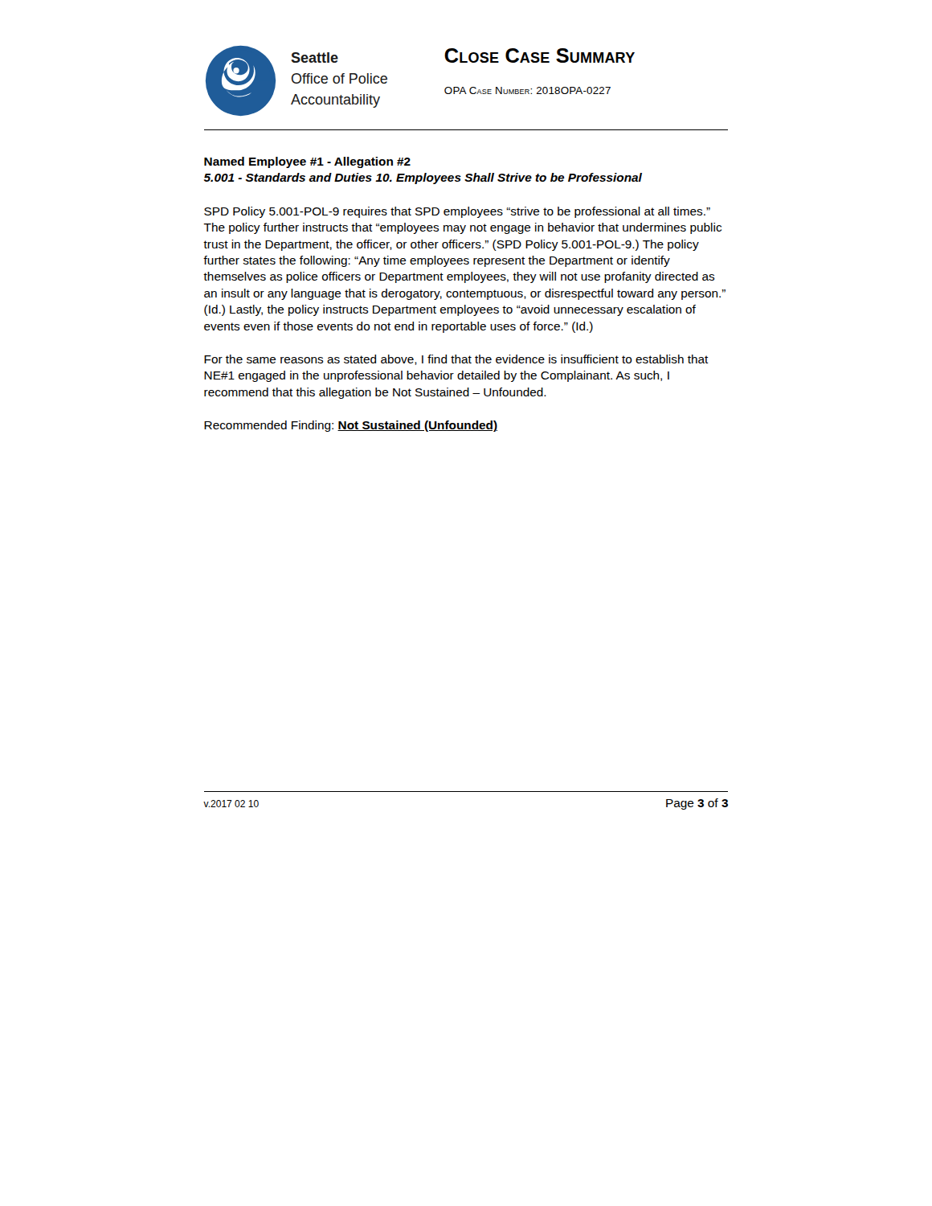Seattle
Office of Police
Accountability
Close Case Summary
OPA Case Number: 2018OPA-0227
Named Employee #1 - Allegation #2
5.001 - Standards and Duties 10. Employees Shall Strive to be Professional
SPD Policy 5.001-POL-9 requires that SPD employees “strive to be professional at all times.” The policy further instructs that “employees may not engage in behavior that undermines public trust in the Department, the officer, or other officers.” (SPD Policy 5.001-POL-9.) The policy further states the following: “Any time employees represent the Department or identify themselves as police officers or Department employees, they will not use profanity directed as an insult or any language that is derogatory, contemptuous, or disrespectful toward any person.” (Id.) Lastly, the policy instructs Department employees to “avoid unnecessary escalation of events even if those events do not end in reportable uses of force.” (Id.)
For the same reasons as stated above, I find that the evidence is insufficient to establish that NE#1 engaged in the unprofessional behavior detailed by the Complainant. As such, I recommend that this allegation be Not Sustained – Unfounded.
Recommended Finding: Not Sustained (Unfounded)
v.2017 02 10
Page 3 of 3